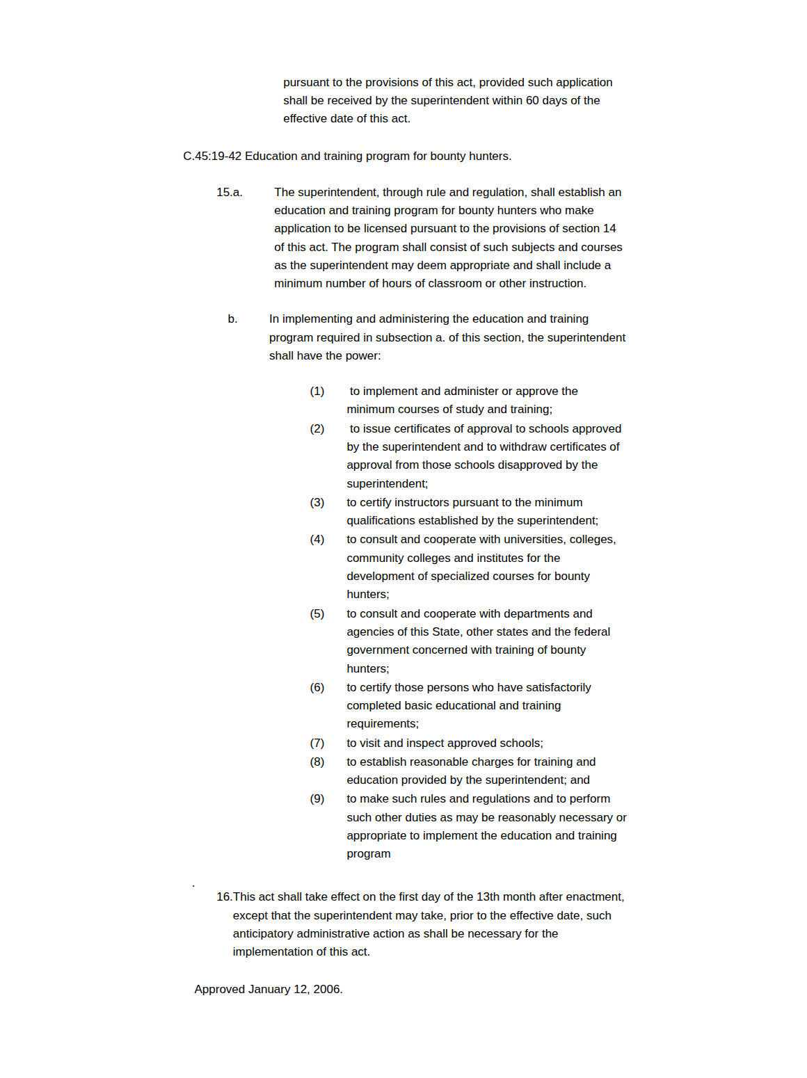pursuant to the provisions of this act, provided such application shall be received by the superintendent within 60 days of the effective date of this act.
C.45:19-42 Education and training program for bounty hunters.
15.
a.
The superintendent, through rule and regulation, shall establish an education and training program for bounty hunters who make application to be licensed pursuant to the provisions of section 14 of this act. The program shall consist of such subjects and courses as the superintendent may deem appropriate and shall include a minimum number of hours of classroom or other instruction.
b.
In implementing and administering the education and training program required in subsection a. of this section, the superintendent shall have the power:
(1)
to implement and administer or approve the minimum courses of study and training;
(2)
to issue certificates of approval to schools approved by the superintendent and to withdraw certificates of approval from those schools disapproved by the superintendent;
(3)
to certify instructors pursuant to the minimum qualifications established by the superintendent;
(4)
to consult and cooperate with universities, colleges, community colleges and institutes for the development of specialized courses for bounty hunters;
(5)
to consult and cooperate with departments and agencies of this State, other states and the federal government concerned with training of bounty hunters;
(6)
to certify those persons who have satisfactorily completed basic educational and training requirements;
(7)
to visit and inspect approved schools;
(8)
to establish reasonable charges for training and education provided by the superintendent; and
(9)
to make such rules and regulations and to perform such other duties as may be reasonably necessary or appropriate to implement the education and training program
.
16.
This act shall take effect on the first day of the 13th month after enactment, except that the superintendent may take, prior to the effective date, such anticipatory administrative action as shall be necessary for the implementation of this act.
Approved January 12, 2006.